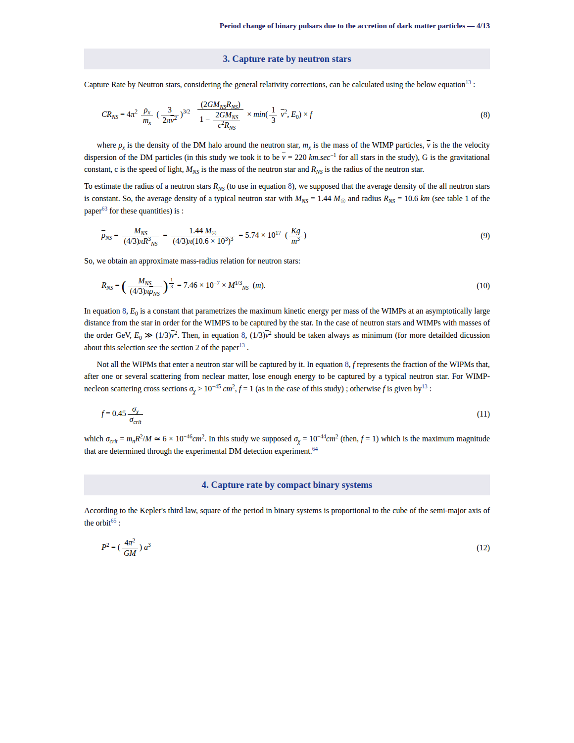Period change of binary pulsars due to the accretion of dark matter particles — 4/13
3. Capture rate by neutron stars
Capture Rate by Neutron stars, considering the general relativity corrections, can be calculated using the below equation13 :
CRNS = 4π2 ρx mx (32πv2)3/2 (2GMNSRNS) 1 − 2GMNS c2RNS × min(13 v2, E0) × f
(8)
where ρx is the density of the DM halo around the neutron star, mx is the mass of the WIMP particles, v is the the velocity dispersion of the DM particles (in this study we took it to be v = 220 km.sec−1 for all stars in the study), G is the gravitational constant, c is the speed of light, MNS is the mass of the neutron star and RNS is the radius of the neutron star.
To estimate the radius of a neutron stars RNS (to use in equation 8), we supposed that the average density of the all neutron stars is constant. So, the average density of a typical neutron star with MNS = 1.44 M☉ and radius RNS = 10.6 km (see table 1 of the paper63 for these quantities) is :
ρNS = MNS(4/3)πR3NS = 1.44 M☉(4/3)π(10.6 × 103)3 = 5.74 × 1017 (Kg m3)
(9)
So, we obtain an approximate mass-radius relation for neutron stars:
RNS = (MNS(4/3)πρNS)13 = 7.46 × 10−7 × M1/3NS (m).
(10)
In equation 8, E0 is a constant that parametrizes the maximum kinetic energy per mass of the WIMPs at an asymptotically large distance from the star in order for the WIMPS to be captured by the star. In the case of neutron stars and WIMPs with masses of the order GeV, E0 ≫ (1/3)v2. Then, in equation 8, (1/3)v2 should be taken always as minimum (for more detailded dicussion about this selection see the section 2 of the paper13 .
Not all the WIPMs that enter a neutron star will be captured by it. In equation 8, f represents the fraction of the WIPMs that, after one or several scattering from neclear matter, lose enough energy to be captured by a typical neutron star. For WIMP-necleon scattering cross sections σχ > 10−45 cm2, f = 1 (as in the case of this study) ; otherwise f is given by13 :
f = 0.45σχ σcrit
(11)
which σcrit = mnR2/M ≃ 6 × 10−46cm2. In this study we supposed σχ = 10−44cm2 (then, f = 1) which is the maximum magnitude that are determined through the experimental DM detection experiment.64
4. Capture rate by compact binary systems
According to the Kepler's third law, square of the period in binary systems is proportional to the cube of the semi-major axis of the orbit65 :
P2 = (4π2 GM) a3
(12)